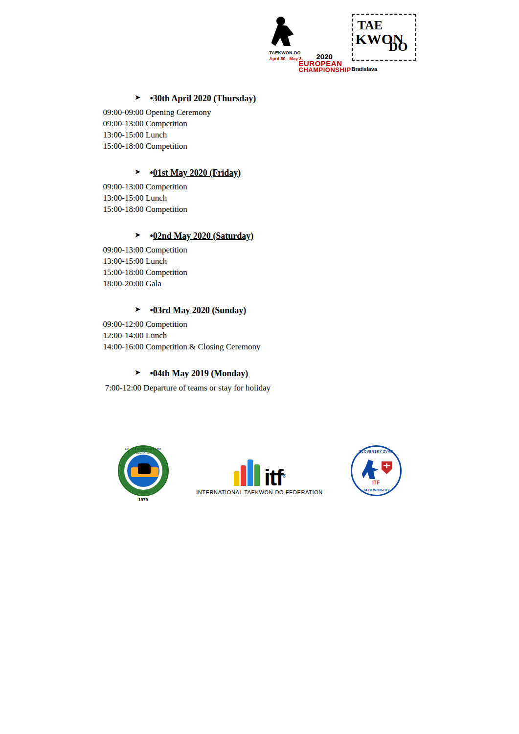TAEKWON-DO
April 30 - May 3,
2020
EUROPEAN
CHAMPIONSHIP
Bratislava
TAE KWON DO
•30th April 2020 (Thursday)
09:00-09:00 Opening Ceremony
09:00-13:00 Competition
13:00-15:00 Lunch
15:00-18:00 Competition
•01st May 2020 (Friday)
09:00-13:00 Competition
13:00-15:00 Lunch
15:00-18:00 Competition
•02nd May 2020 (Saturday)
09:00-13:00 Competition
13:00-15:00 Lunch
15:00-18:00 Competition
18:00-20:00 Gala
•03rd May 2020 (Sunday)
09:00-12:00 Competition
12:00-14:00 Lunch
14:00-16:00 Competition & Closing Ceremony
•04th May 2019 (Monday)
7:00-12:00 Departure of teams or stay for holiday
ALL EUROPE TAEKWON-DO FEDERATION
A.E.T.F.
1979
itf®
INTERNATIONAL TAEKWON-DO FEDERATION
SLOVENSKÝ ZVÄZ
ITF
TAEKWON-DO